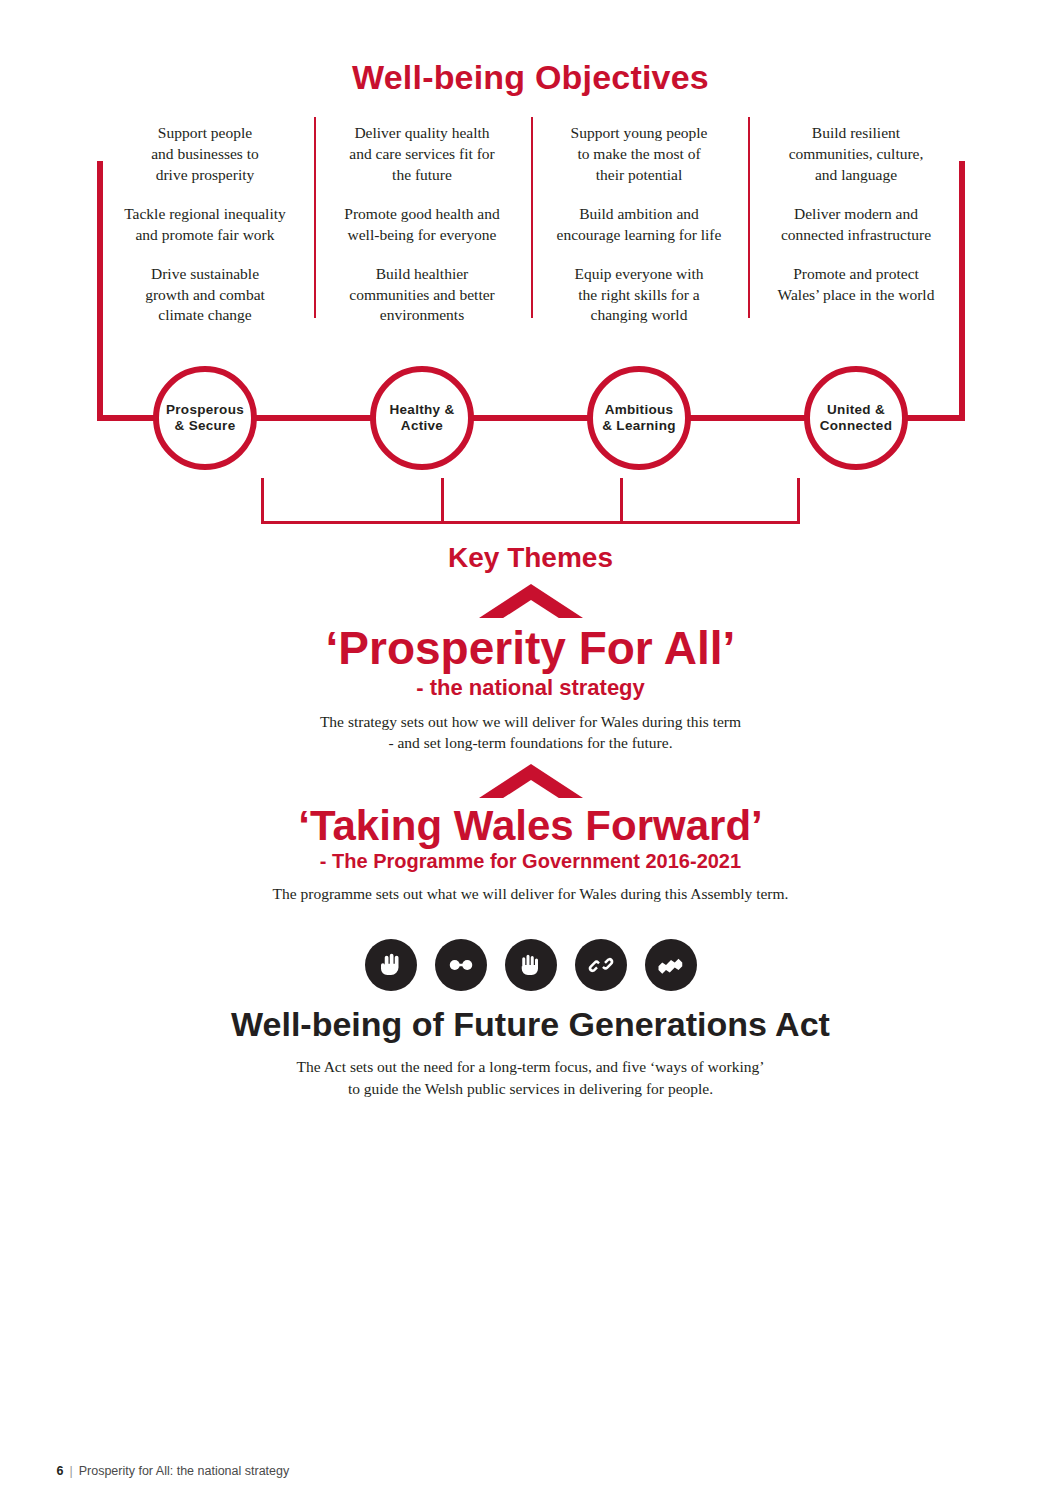Well-being Objectives
Support people
and businesses to
drive prosperity
Tackle regional inequality
and promote fair work
Drive sustainable
growth and combat
climate change
Deliver quality health
and care services fit for
the future
Promote good health and
well-being for everyone
Build healthier
communities and better
environments
Support young people
to make the most of
their potential
Build ambition and
encourage learning for life
Equip everyone with
the right skills for a
changing world
Build resilient
communities, culture,
and language
Deliver modern and
connected infrastructure
Promote and protect
Wales’ place in the world
Prosperous
& Secure
Healthy &
Active
Ambitious
& Learning
United &
Connected
Key Themes
‘Prosperity For All’
- the national strategy
The strategy sets out how we will deliver for Wales during this term
- and set long-term foundations for the future.
‘Taking Wales Forward’
- The Programme for Government 2016-2021
The programme sets out what we will deliver for Wales during this Assembly term.
Well-being of Future Generations Act
The Act sets out the need for a long-term focus, and five ‘ways of working’
to guide the Welsh public services in delivering for people.
6|Prosperity for All: the national strategy